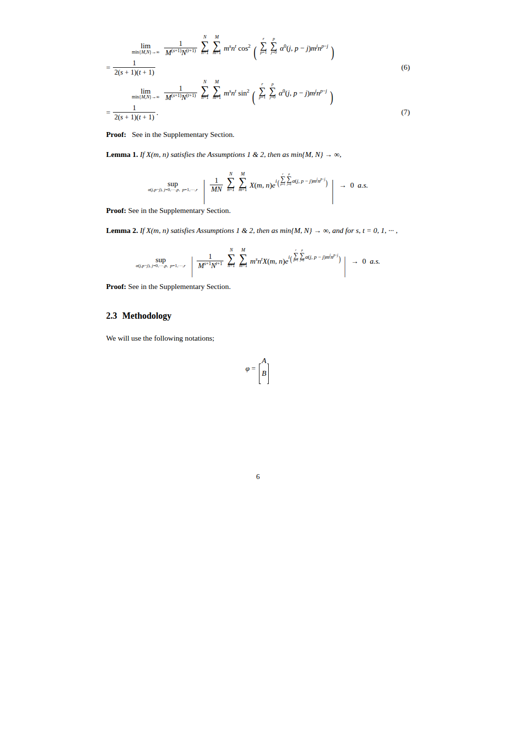lim min{M,N}→∞ 1 M(s+1)N(t+1) N∑n=1 M∑m=1 msnt cos2 ( r∑p=1 p∑j=0 α0(j, p − j)mjnp−j )
= 12(s + 1)(t + 1)
(6)
lim min{M,N}→∞ 1 M(s+1)N(t+1) N∑n=1 M∑m=1 msnt sin2 ( r∑p=1 p∑j=0 α0(j, p − j)mjnp−j )
= 12(s + 1)(t + 1).
(7)
Proof: See in the Supplementary Section.
Lemma 1. If X(m, n) satisfies the Assumptions 1 & 2, then as min{M, N} → ∞,
sup α(j,p−j), j=0,···,p, p=1,···,r | 1 MN N∑n=1 M∑m=1 X(m, n)ei(r∑p=1 p∑j=0 α(j, p − j)mjnp−j) | → 0 a.s.
Proof: See in the Supplementary Section.
Lemma 2. If X(m, n) satisfies Assumptions 1 & 2, then as min{M, N} → ∞, and for s, t = 0, 1, ··· ,
sup α(j,p−j), j=0,···,p, p=1,···,r | 1 Ms+1Nt+1 N∑n=1 M∑m=1 msntX(m, n)ei(r∑p=1 p∑j=0 α(j, p − j)mjnp−j) | → 0 a.s.
Proof: See in the Supplementary Section.
2.3 Methodology
We will use the following notations;
φ = A
B
6